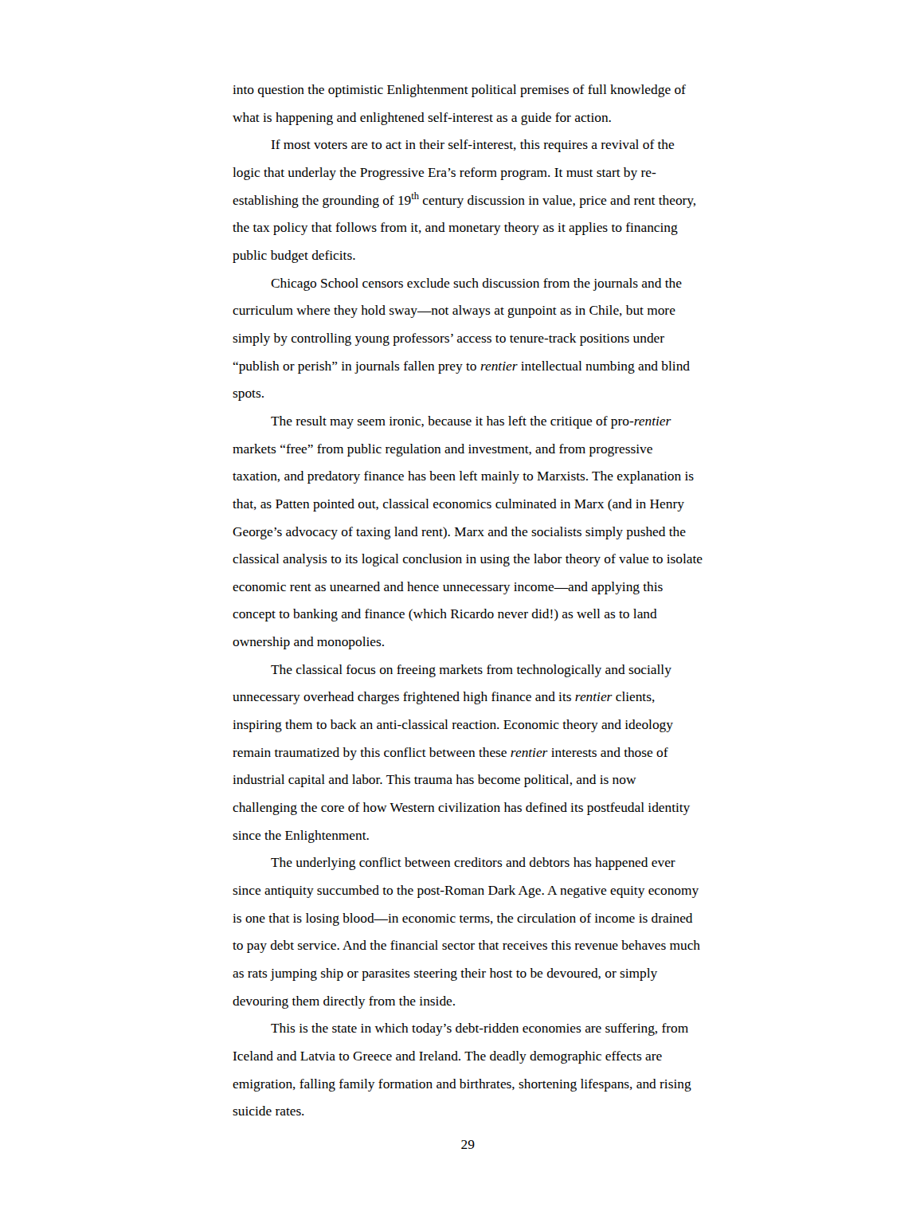into question the optimistic Enlightenment political premises of full knowledge of what is happening and enlightened self-interest as a guide for action.
If most voters are to act in their self-interest, this requires a revival of the logic that underlay the Progressive Era’s reform program. It must start by re-establishing the grounding of 19th century discussion in value, price and rent theory, the tax policy that follows from it, and monetary theory as it applies to financing public budget deficits.
Chicago School censors exclude such discussion from the journals and the curriculum where they hold sway—not always at gunpoint as in Chile, but more simply by controlling young professors’ access to tenure-track positions under “publish or perish” in journals fallen prey to rentier intellectual numbing and blind spots.
The result may seem ironic, because it has left the critique of pro-rentier markets “free” from public regulation and investment, and from progressive taxation, and predatory finance has been left mainly to Marxists. The explanation is that, as Patten pointed out, classical economics culminated in Marx (and in Henry George’s advocacy of taxing land rent). Marx and the socialists simply pushed the classical analysis to its logical conclusion in using the labor theory of value to isolate economic rent as unearned and hence unnecessary income—and applying this concept to banking and finance (which Ricardo never did!) as well as to land ownership and monopolies.
The classical focus on freeing markets from technologically and socially unnecessary overhead charges frightened high finance and its rentier clients, inspiring them to back an anti-classical reaction. Economic theory and ideology remain traumatized by this conflict between these rentier interests and those of industrial capital and labor. This trauma has become political, and is now challenging the core of how Western civilization has defined its postfeudal identity since the Enlightenment.
The underlying conflict between creditors and debtors has happened ever since antiquity succumbed to the post-Roman Dark Age. A negative equity economy is one that is losing blood—in economic terms, the circulation of income is drained to pay debt service. And the financial sector that receives this revenue behaves much as rats jumping ship or parasites steering their host to be devoured, or simply devouring them directly from the inside.
This is the state in which today’s debt-ridden economies are suffering, from Iceland and Latvia to Greece and Ireland. The deadly demographic effects are emigration, falling family formation and birthrates, shortening lifespans, and rising suicide rates.
29